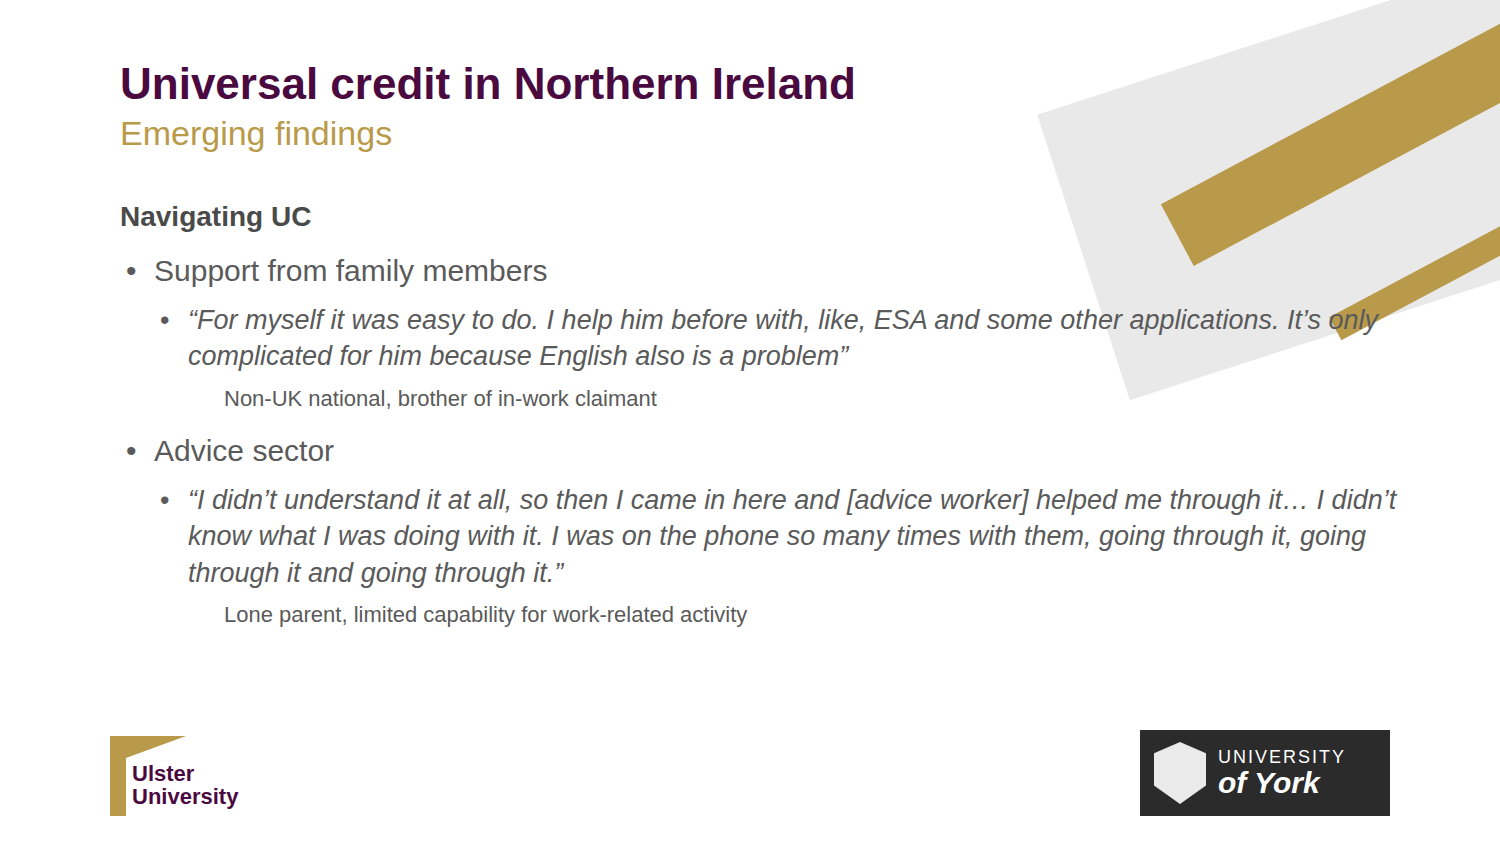Universal credit in Northern Ireland
Emerging findings
Navigating UC
Support from family members
“For myself it was easy to do. I help him before with, like, ESA and some other applications. It’s only complicated for him because English also is a problem”
Non-UK national, brother of in-work claimant
Advice sector
“I didn’t understand it at all, so then I came in here and [advice worker] helped me through it… I didn’t know what I was doing with it. I was on the phone so many times with them, going through it, going through it and going through it.”
Lone parent, limited capability for work-related activity
Ulster
University
UNIVERSITY
of York